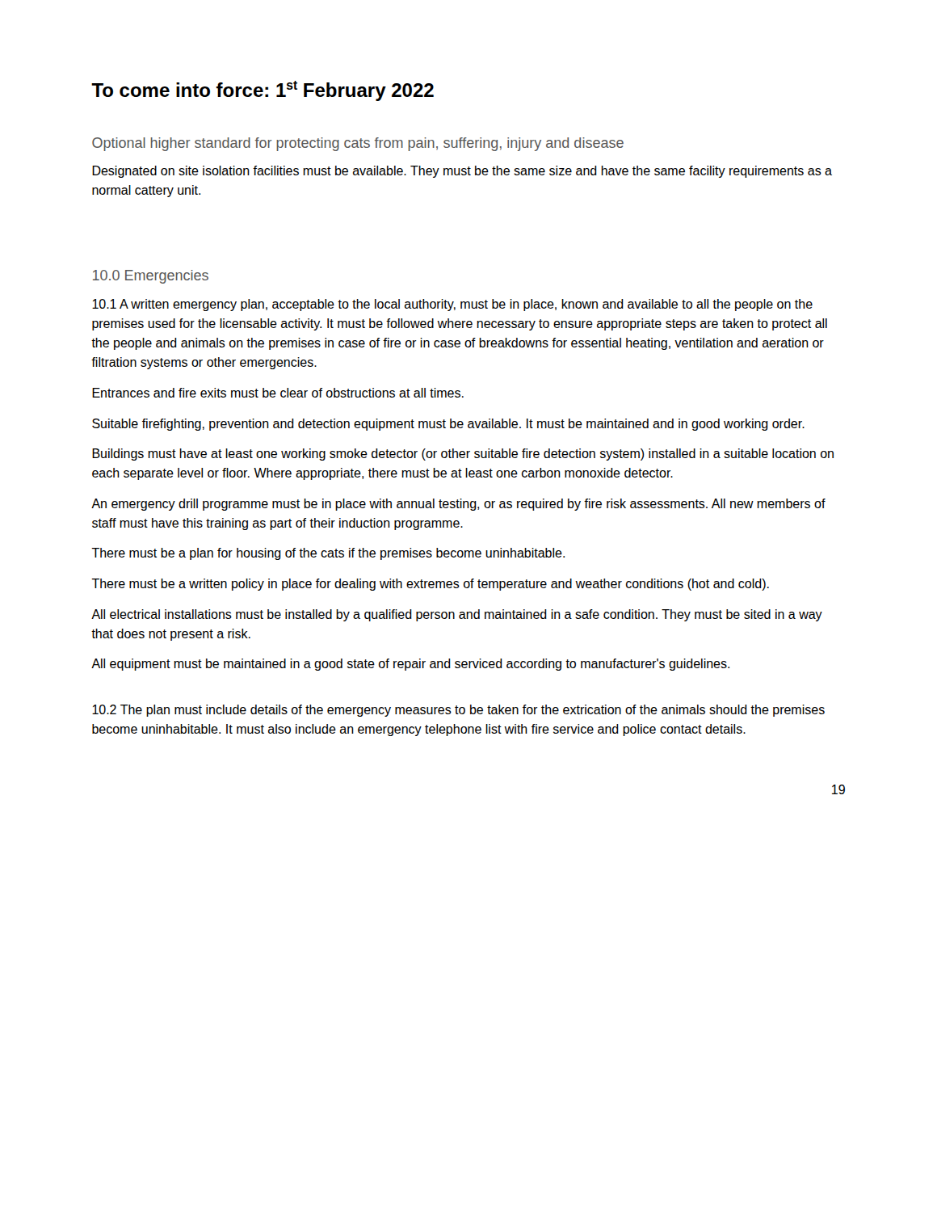To come into force: 1st February 2022
Optional higher standard for protecting cats from pain, suffering, injury and disease
Designated on site isolation facilities must be available. They must be the same size and have the same facility requirements as a normal cattery unit.
10.0 Emergencies
10.1 A written emergency plan, acceptable to the local authority, must be in place, known and available to all the people on the premises used for the licensable activity. It must be followed where necessary to ensure appropriate steps are taken to protect all the people and animals on the premises in case of fire or in case of breakdowns for essential heating, ventilation and aeration or filtration systems or other emergencies.
Entrances and fire exits must be clear of obstructions at all times.
Suitable firefighting, prevention and detection equipment must be available. It must be maintained and in good working order.
Buildings must have at least one working smoke detector (or other suitable fire detection system) installed in a suitable location on each separate level or floor. Where appropriate, there must be at least one carbon monoxide detector.
An emergency drill programme must be in place with annual testing, or as required by fire risk assessments. All new members of staff must have this training as part of their induction programme.
There must be a plan for housing of the cats if the premises become uninhabitable.
There must be a written policy in place for dealing with extremes of temperature and weather conditions (hot and cold).
All electrical installations must be installed by a qualified person and maintained in a safe condition. They must be sited in a way that does not present a risk.
All equipment must be maintained in a good state of repair and serviced according to manufacturer's guidelines.
10.2 The plan must include details of the emergency measures to be taken for the extrication of the animals should the premises become uninhabitable. It must also include an emergency telephone list with fire service and police contact details.
19